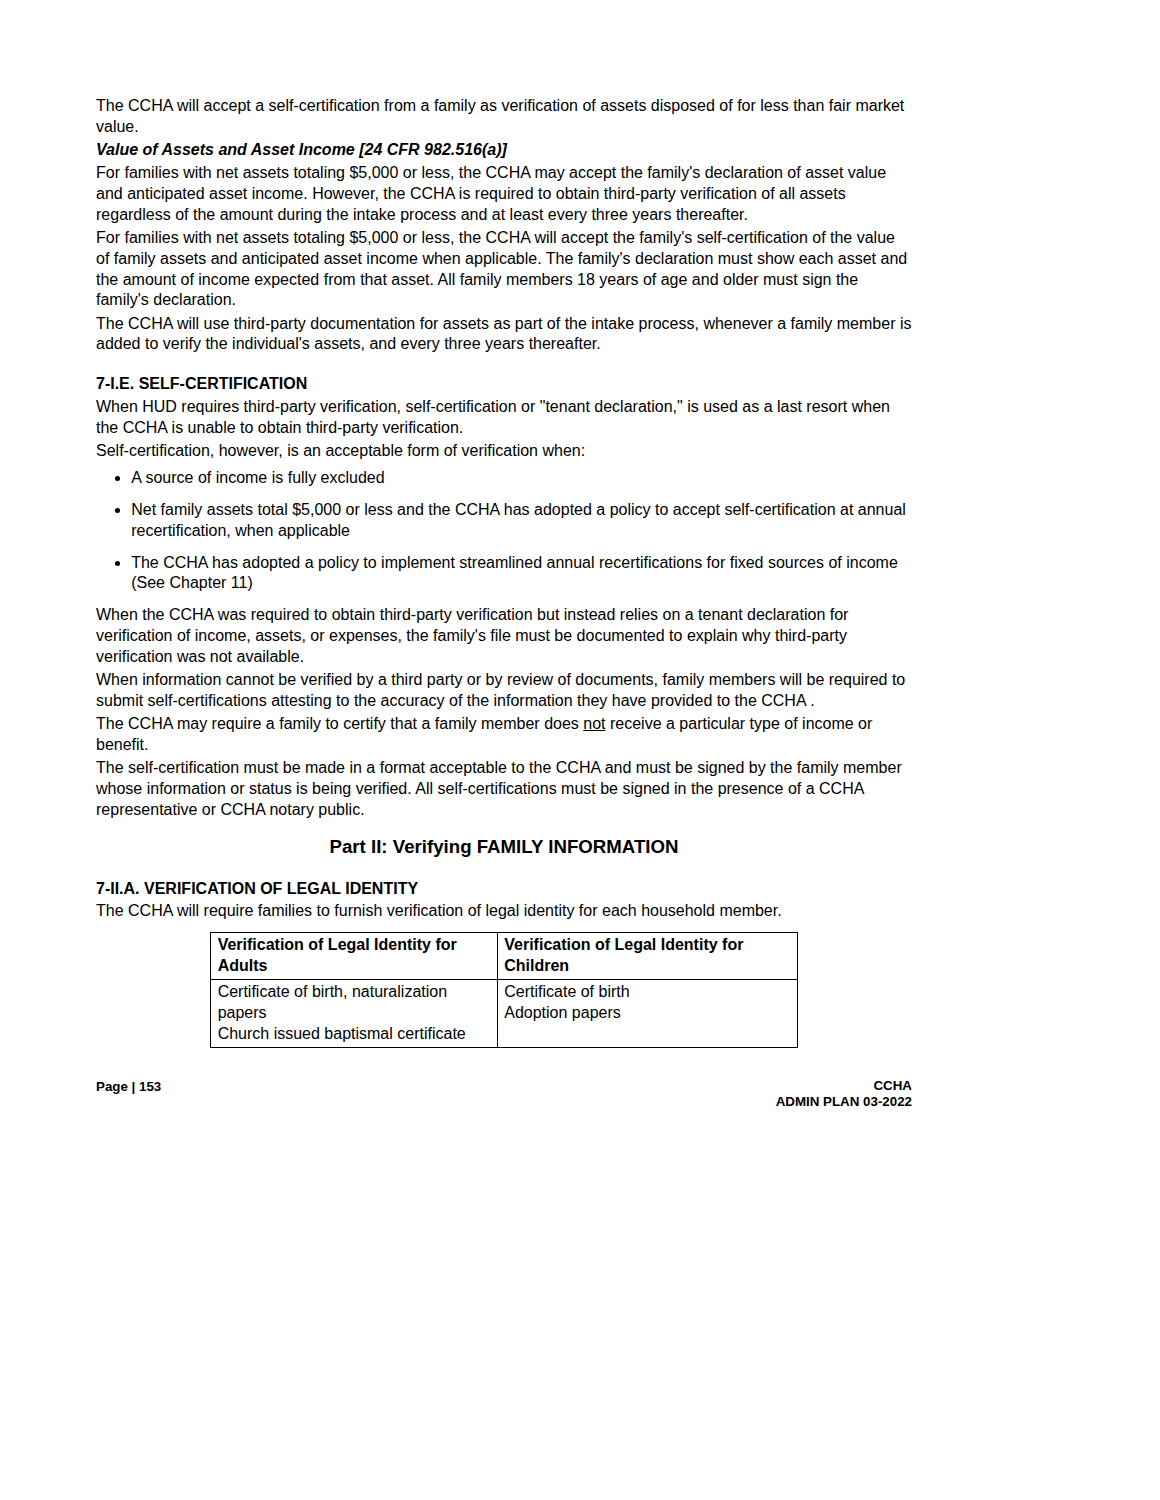The CCHA will accept a self-certification from a family as verification of assets disposed of for less than fair market value.
Value of Assets and Asset Income [24 CFR 982.516(a)]
For families with net assets totaling $5,000 or less, the CCHA may accept the family's declaration of asset value and anticipated asset income. However, the CCHA is required to obtain third-party verification of all assets regardless of the amount during the intake process and at least every three years thereafter.
For families with net assets totaling $5,000 or less, the CCHA will accept the family's self-certification of the value of family assets and anticipated asset income when applicable. The family's declaration must show each asset and the amount of income expected from that asset. All family members 18 years of age and older must sign the family's declaration.
The CCHA will use third-party documentation for assets as part of the intake process, whenever a family member is added to verify the individual's assets, and every three years thereafter.
7-I.E. SELF-CERTIFICATION
When HUD requires third-party verification, self-certification or "tenant declaration," is used as a last resort when the CCHA is unable to obtain third-party verification.
Self-certification, however, is an acceptable form of verification when:
A source of income is fully excluded
Net family assets total $5,000 or less and the CCHA has adopted a policy to accept self-certification at annual recertification, when applicable
The CCHA has adopted a policy to implement streamlined annual recertifications for fixed sources of income (See Chapter 11)
When the CCHA was required to obtain third-party verification but instead relies on a tenant declaration for verification of income, assets, or expenses, the family's file must be documented to explain why third-party verification was not available.
When information cannot be verified by a third party or by review of documents, family members will be required to submit self-certifications attesting to the accuracy of the information they have provided to the CCHA .
The CCHA may require a family to certify that a family member does not receive a particular type of income or benefit.
The self-certification must be made in a format acceptable to the CCHA and must be signed by the family member whose information or status is being verified. All self-certifications must be signed in the presence of a CCHA representative or CCHA notary public.
Part II: Verifying FAMILY INFORMATION
7-II.A. VERIFICATION OF LEGAL IDENTITY
The CCHA will require families to furnish verification of legal identity for each household member.
| Verification of Legal Identity for Adults | Verification of Legal Identity for Children |
| --- | --- |
| Certificate of birth, naturalization papers Church issued baptismal certificate | Certificate of birth Adoption papers |
Page | 153
CCHA
ADMIN PLAN 03-2022